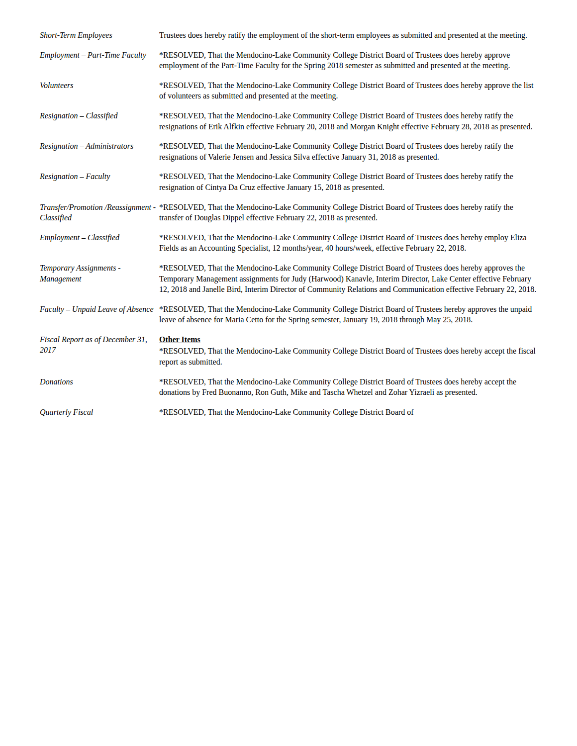| Short-Term Employees | Trustees does hereby ratify the employment of the short-term employees as submitted and presented at the meeting. |
| Employment – Part-Time Faculty | *RESOLVED, That the Mendocino-Lake Community College District Board of Trustees does hereby approve employment of the Part-Time Faculty for the Spring 2018 semester as submitted and presented at the meeting. |
| Volunteers | *RESOLVED, That the Mendocino-Lake Community College District Board of Trustees does hereby approve the list of volunteers as submitted and presented at the meeting. |
| Resignation – Classified | *RESOLVED, That the Mendocino-Lake Community College District Board of Trustees does hereby ratify the resignations of Erik Alfkin effective February 20, 2018 and Morgan Knight effective February 28, 2018 as presented. |
| Resignation – Administrators | *RESOLVED, That the Mendocino-Lake Community College District Board of Trustees does hereby ratify the resignations of Valerie Jensen and Jessica Silva effective January 31, 2018 as presented. |
| Resignation – Faculty | *RESOLVED, That the Mendocino-Lake Community College District Board of Trustees does hereby ratify the resignation of Cintya Da Cruz effective January 15, 2018 as presented. |
| Transfer/Promotion /Reassignment - Classified | *RESOLVED, That the Mendocino-Lake Community College District Board of Trustees does hereby ratify the transfer of Douglas Dippel effective February 22, 2018 as presented. |
| Employment – Classified | *RESOLVED, That the Mendocino-Lake Community College District Board of Trustees does hereby employ Eliza Fields as an Accounting Specialist, 12 months/year, 40 hours/week, effective February 22, 2018. |
| Temporary Assignments - Management | *RESOLVED, That the Mendocino-Lake Community College District Board of Trustees does hereby approves the Temporary Management assignments for Judy (Harwood) Kanavle, Interim Director, Lake Center effective February 12, 2018 and Janelle Bird, Interim Director of Community Relations and Communication effective February 22, 2018. |
| Faculty – Unpaid Leave of Absence | *RESOLVED, That the Mendocino-Lake Community College District Board of Trustees hereby approves the unpaid leave of absence for Maria Cetto for the Spring semester, January 19, 2018 through May 25, 2018. |
| Fiscal Report as of December 31, 2017 | Other Items *RESOLVED, That the Mendocino-Lake Community College District Board of Trustees does hereby accept the fiscal report as submitted. |
| Donations | *RESOLVED, That the Mendocino-Lake Community College District Board of Trustees does hereby accept the donations by Fred Buonanno, Ron Guth, Mike and Tascha Whetzel and Zohar Yizraeli as presented. |
| Quarterly Fiscal | *RESOLVED, That the Mendocino-Lake Community College District Board of |